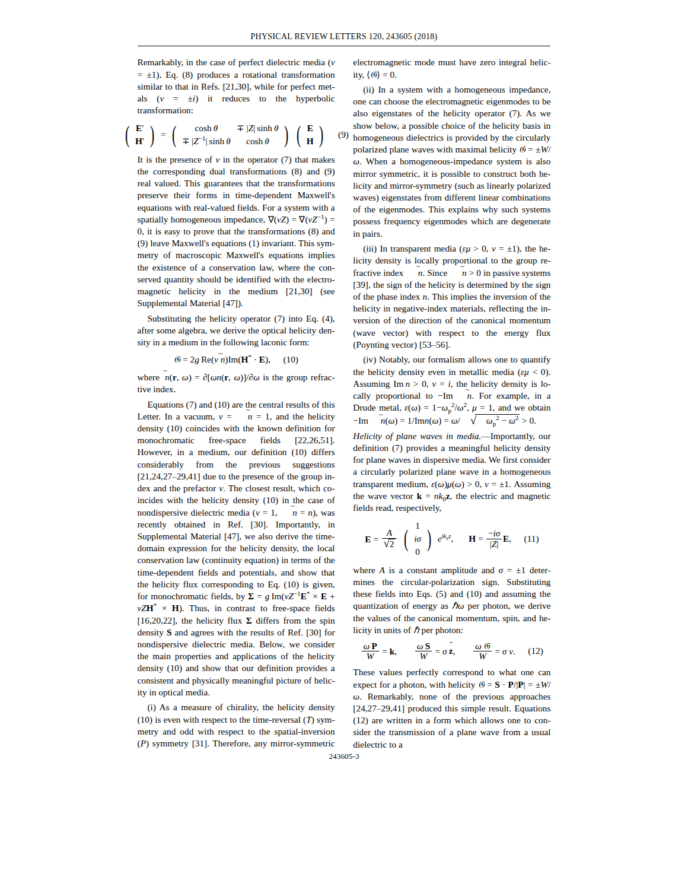PHYSICAL REVIEW LETTERS 120, 243605 (2018)
Remarkably, in the case of perfect dielectric media (ν = ±1), Eq. (8) produces a rotational transformation similar to that in Refs. [21,30], while for perfect metals (ν = ±i) it reduces to the hyperbolic transformation:
(
| E ′ |
| H ′ |
) = (
| cosh θ | ∓ / Z / sinh θ |
| ∓ / Z −1 / sinh θ | cosh θ |
) (
| E |
| H |
) (9)
It is the presence of ν in the operator (7) that makes the corresponding dual transformations (8) and (9) real valued. This guarantees that the transformations preserve their forms in time-dependent Maxwell's equations with real-valued fields. For a system with a spatially homogeneous impedance, ∇(νZ) = ∇(νZ−1) = 0, it is easy to prove that the transformations (8) and (9) leave Maxwell's equations (1) invariant. This symmetry of macroscopic Maxwell's equations implies the existence of a conservation law, where the conserved quantity should be identified with the electromagnetic helicity in the medium [21,30] (see Supplemental Material [47]).
Substituting the helicity operator (7) into Eq. (4), after some algebra, we derive the optical helicity density in a medium in the following laconic form:
𝔊 = 2g Re(ν n)Im(H* · E), (10)
where n(r, ω) = ∂[ωn(r, ω)]/∂ω is the group refractive index.
Equations (7) and (10) are the central results of this Letter. In a vacuum, ν = n = 1, and the helicity density (10) coincides with the known definition for monochromatic free-space fields [22,26,51]. However, in a medium, our definition (10) differs considerably from the previous suggestions [21,24,27–29,41] due to the presence of the group index and the prefactor ν. The closest result, which coincides with the helicity density (10) in the case of nondispersive dielectric media (ν = 1, n = n), was recently obtained in Ref. [30]. Importantly, in Supplemental Material [47], we also derive the time-domain expression for the helicity density, the local conservation law (continuity equation) in terms of the time-dependent fields and potentials, and show that the helicity flux corresponding to Eq. (10) is given, for monochromatic fields, by Σ = g Im(νZ−1E* × E + νZ H* × H). Thus, in contrast to free-space fields [16,20,22], the helicity flux Σ differs from the spin density S and agrees with the results of Ref. [30] for nondispersive dielectric media. Below, we consider the main properties and applications of the helicity density (10) and show that our definition provides a consistent and physically meaningful picture of helicity in optical media.
(i) As a measure of chirality, the helicity density (10) is even with respect to the time-reversal (T) symmetry and odd with respect to the spatial-inversion (P) symmetry [31]. Therefore, any mirror-symmetric electromagnetic mode must have zero integral helicity, ⟨𝔊⟩ = 0.
(ii) In a system with a homogeneous impedance, one can choose the electromagnetic eigenmodes to be also eigenstates of the helicity operator (7). As we show below, a possible choice of the helicity basis in homogeneous dielectrics is provided by the circularly polarized plane waves with maximal helicity 𝔊 = ±W/ω. When a homogeneous-impedance system is also mirror symmetric, it is possible to construct both helicity and mirror-symmetry (such as linearly polarized waves) eigenstates from different linear combinations of the eigenmodes. This explains why such systems possess frequency eigenmodes which are degenerate in pairs.
(iii) In transparent media (εμ > 0, ν = ±1), the helicity density is locally proportional to the group refractive index n. Since n > 0 in passive systems [39], the sign of the helicity is determined by the sign of the phase index n. This implies the inversion of the helicity in negative-index materials, reflecting the inversion of the direction of the canonical momentum (wave vector) with respect to the energy flux (Poynting vector) [53–56].
(iv) Notably, our formalism allows one to quantify the helicity density even in metallic media (εμ < 0). Assuming Im n > 0, ν = i, the helicity density is locally proportional to −Im  n. For example, in a Drude metal, ε(ω) = 1−ωp2/ω2, μ = 1, and we obtain −Im n(ω) = 1/Imn(ω) = ω/ωp2 − ω2 > 0.
Helicity of plane waves in media.—Importantly, our definition (7) provides a meaningful helicity density for plane waves in dispersive media. We first consider a circularly polarized plane wave in a homogeneous transparent medium, ε(ω)μ(ω) > 0, ν = ±1. Assuming the wave vector k = nk0z, the electric and magnetic fields read, respectively,
E = A 2 (
| 1 |
| iσ |
| 0 |
) eikzz, H = −iσ|Z|E, (11)
where A is a constant amplitude and σ = ±1 determines the circular-polarization sign. Substituting these fields into Eqs. (5) and (10) and assuming the quantization of energy as ℏω per photon, we derive the values of the canonical momentum, spin, and helicity in units of ℏ per photon:
ω P W = k, ω S W = σ z, ω 𝔊 W = σ ν. (12)
These values perfectly correspond to what one can expect for a photon, with helicity 𝔊 = S · P/|P| = ±W/ω. Remarkably, none of the previous approaches [24,27–29,41] produced this simple result. Equations (12) are written in a form which allows one to consider the transmission of a plane wave from a usual dielectric to a
243605-3